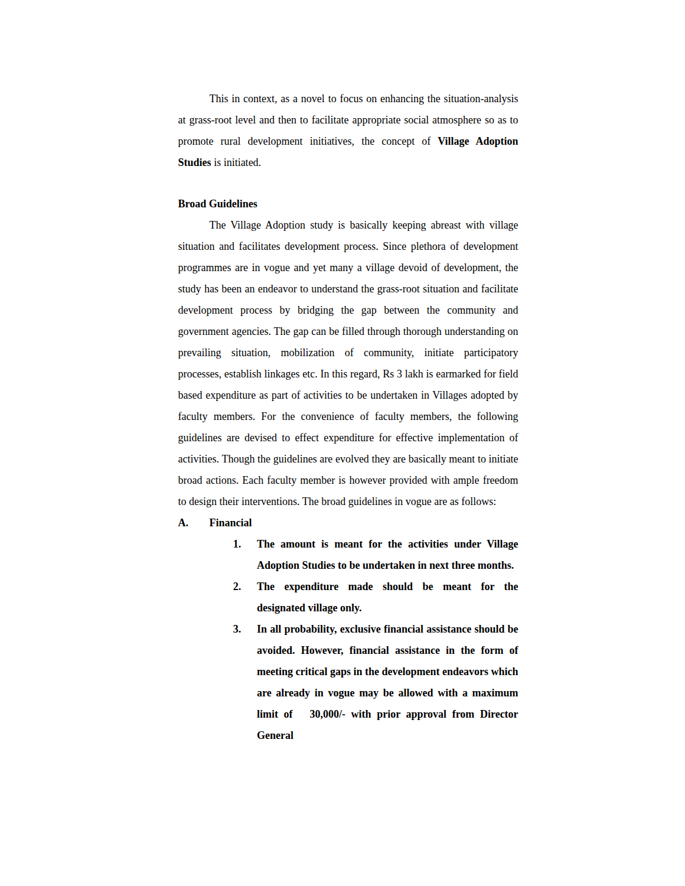This in context, as a novel to focus on enhancing the situation-analysis at grass-root level and then to facilitate appropriate social atmosphere so as to promote rural development initiatives, the concept of Village Adoption Studies is initiated.
Broad Guidelines
The Village Adoption study is basically keeping abreast with village situation and facilitates development process. Since plethora of development programmes are in vogue and yet many a village devoid of development, the study has been an endeavor to understand the grass-root situation and facilitate development process by bridging the gap between the community and government agencies. The gap can be filled through thorough understanding on prevailing situation, mobilization of community, initiate participatory processes, establish linkages etc. In this regard, Rs 3 lakh is earmarked for field based expenditure as part of activities to be undertaken in Villages adopted by faculty members. For the convenience of faculty members, the following guidelines are devised to effect expenditure for effective implementation of activities. Though the guidelines are evolved they are basically meant to initiate broad actions. Each faculty member is however provided with ample freedom to design their interventions. The broad guidelines in vogue are as follows:
A. Financial
1. The amount is meant for the activities under Village Adoption Studies to be undertaken in next three months.
2. The expenditure made should be meant for the designated village only.
3. In all probability, exclusive financial assistance should be avoided. However, financial assistance in the form of meeting critical gaps in the development endeavors which are already in vogue may be allowed with a maximum limit of 30,000/- with prior approval from Director General